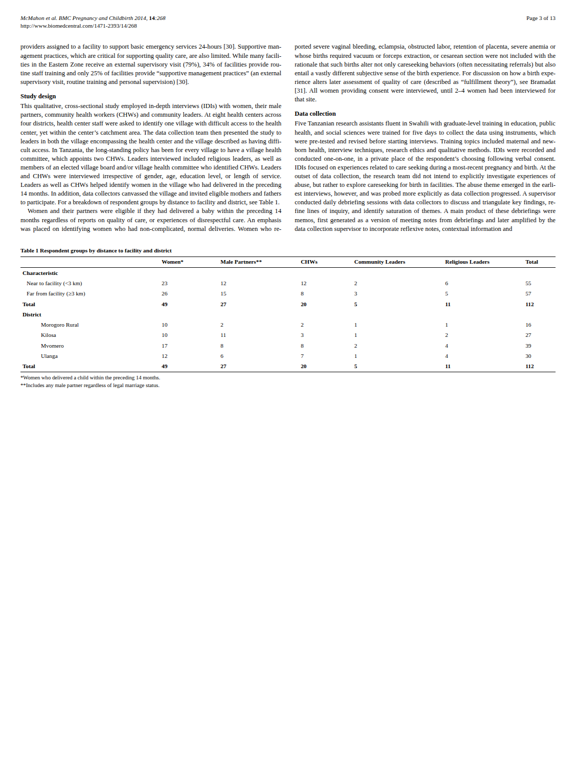McMahon et al. BMC Pregnancy and Childbirth 2014, 14:268
http://www.biomedcentral.com/1471-2393/14/268
Page 3 of 13
providers assigned to a facility to support basic emergency services 24-hours [30]. Supportive management practices, which are critical for supporting quality care, are also limited. While many facilities in the Eastern Zone receive an external supervisory visit (79%), 34% of facilities provide routine staff training and only 25% of facilities provide “supportive management practices” (an external supervisory visit, routine training and personal supervision) [30].
Study design
This qualitative, cross-sectional study employed in-depth interviews (IDIs) with women, their male partners, community health workers (CHWs) and community leaders. At eight health centers across four districts, health center staff were asked to identify one village with difficult access to the health center, yet within the center’s catchment area. The data collection team then presented the study to leaders in both the village encompassing the health center and the village described as having difficult access. In Tanzania, the long-standing policy has been for every village to have a village health committee, which appoints two CHWs. Leaders interviewed included religious leaders, as well as members of an elected village board and/or village health committee who identified CHWs. Leaders and CHWs were interviewed irrespective of gender, age, education level, or length of service. Leaders as well as CHWs helped identify women in the village who had delivered in the preceding 14 months. In addition, data collectors canvassed the village and invited eligible mothers and fathers to participate. For a breakdown of respondent groups by distance to facility and district, see Table 1.
Women and their partners were eligible if they had delivered a baby within the preceding 14 months regardless of reports on quality of care, or experiences of disrespectful care. An emphasis was placed on identifying women who had non-complicated, normal deliveries. Women who reported severe vaginal bleeding, eclampsia, obstructed labor, retention of placenta, severe anemia or whose births required vacuum or forceps extraction, or cesarean section were not included with the rationale that such births alter not only careseeking behaviors (often necessitating referrals) but also entail a vastly different subjective sense of the birth experience. For discussion on how a birth experience alters later assessment of quality of care (described as “fulfillment theory”), see Bramadat [31]. All women providing consent were interviewed, until 2–4 women had been interviewed for that site.
Data collection
Five Tanzanian research assistants fluent in Swahili with graduate-level training in education, public health, and social sciences were trained for five days to collect the data using instruments, which were pre-tested and revised before starting interviews. Training topics included maternal and newborn health, interview techniques, research ethics and qualitative methods. IDIs were recorded and conducted one-on-one, in a private place of the respondent’s choosing following verbal consent. IDIs focused on experiences related to care seeking during a most-recent pregnancy and birth. At the outset of data collection, the research team did not intend to explicitly investigate experiences of abuse, but rather to explore careseeking for birth in facilities. The abuse theme emerged in the earliest interviews, however, and was probed more explicitly as data collection progressed. A supervisor conducted daily debriefing sessions with data collectors to discuss and triangulate key findings, refine lines of inquiry, and identify saturation of themes. A main product of these debriefings were memos, first generated as a version of meeting notes from debriefings and later amplified by the data collection supervisor to incorporate reflexive notes, contextual information and
Table 1 Respondent groups by distance to facility and district
| | Women* | Male Partners** | CHWs | Community Leaders | Religious Leaders | Total |
| --- | --- | --- | --- | --- | --- | --- |
| Characteristic | | | | | | |
| Near to facility (<3 km) | 23 | 12 | 12 | 2 | 6 | 55 |
| Far from facility (≥3 km) | 26 | 15 | 8 | 3 | 5 | 57 |
| Total | 49 | 27 | 20 | 5 | 11 | 112 |
| District | | | | | | |
| Morogoro Rural | 10 | 2 | 2 | 1 | 1 | 16 |
| Kilosa | 10 | 11 | 3 | 1 | 2 | 27 |
| Mvomero | 17 | 8 | 8 | 2 | 4 | 39 |
| Ulanga | 12 | 6 | 7 | 1 | 4 | 30 |
| Total | 49 | 27 | 20 | 5 | 11 | 112 |
*Women who delivered a child within the preceding 14 months.
**Includes any male partner regardless of legal marriage status.